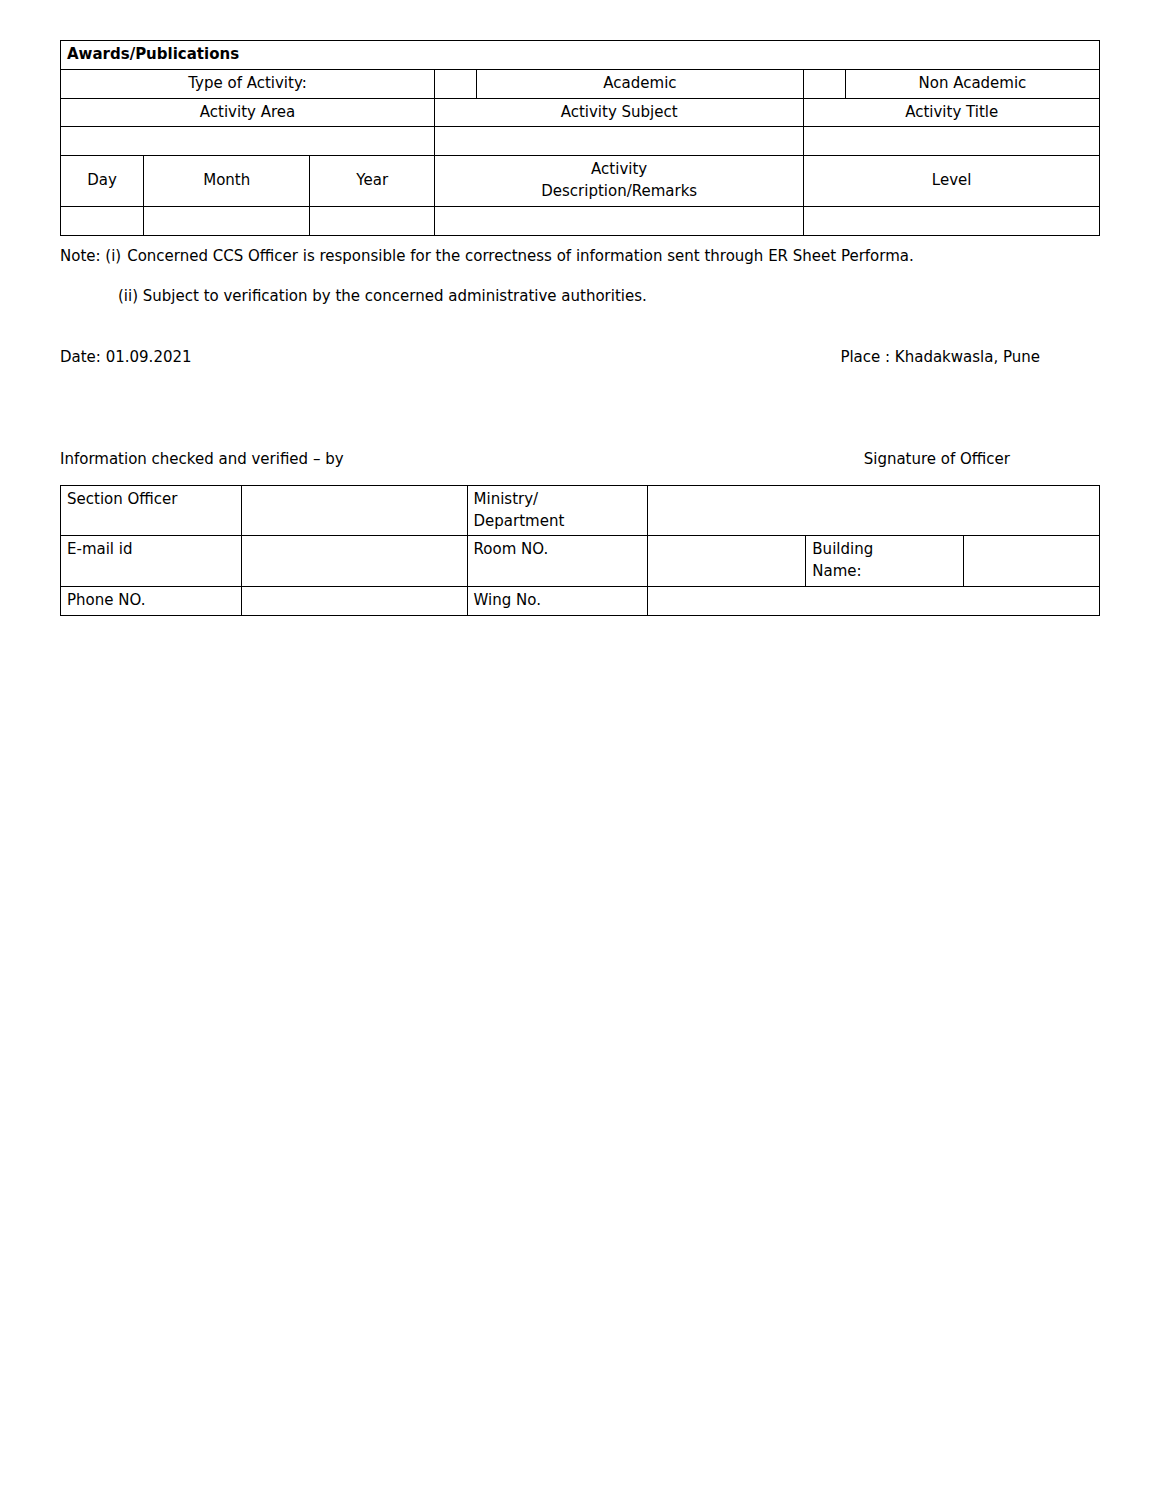| Awards/Publications |
| --- |
| Type of Activity: | | Academic | | Non Academic |
| Activity Area | Activity Subject | Activity Title |
| Day | Month | Year | Activity Description/Remarks | Level |
Note: (i) Concerned CCS Officer is responsible for the correctness of information sent through ER Sheet Performa.
(ii) Subject to verification by the concerned administrative authorities.
Date: 01.09.2021 Place : Khadakwasla, Pune
Information checked and verified – by Signature of Officer
| Section Officer | | Ministry/ Department | |
| E-mail id | | Room NO. | | Building Name: | |
| Phone NO. | | Wing No. | |